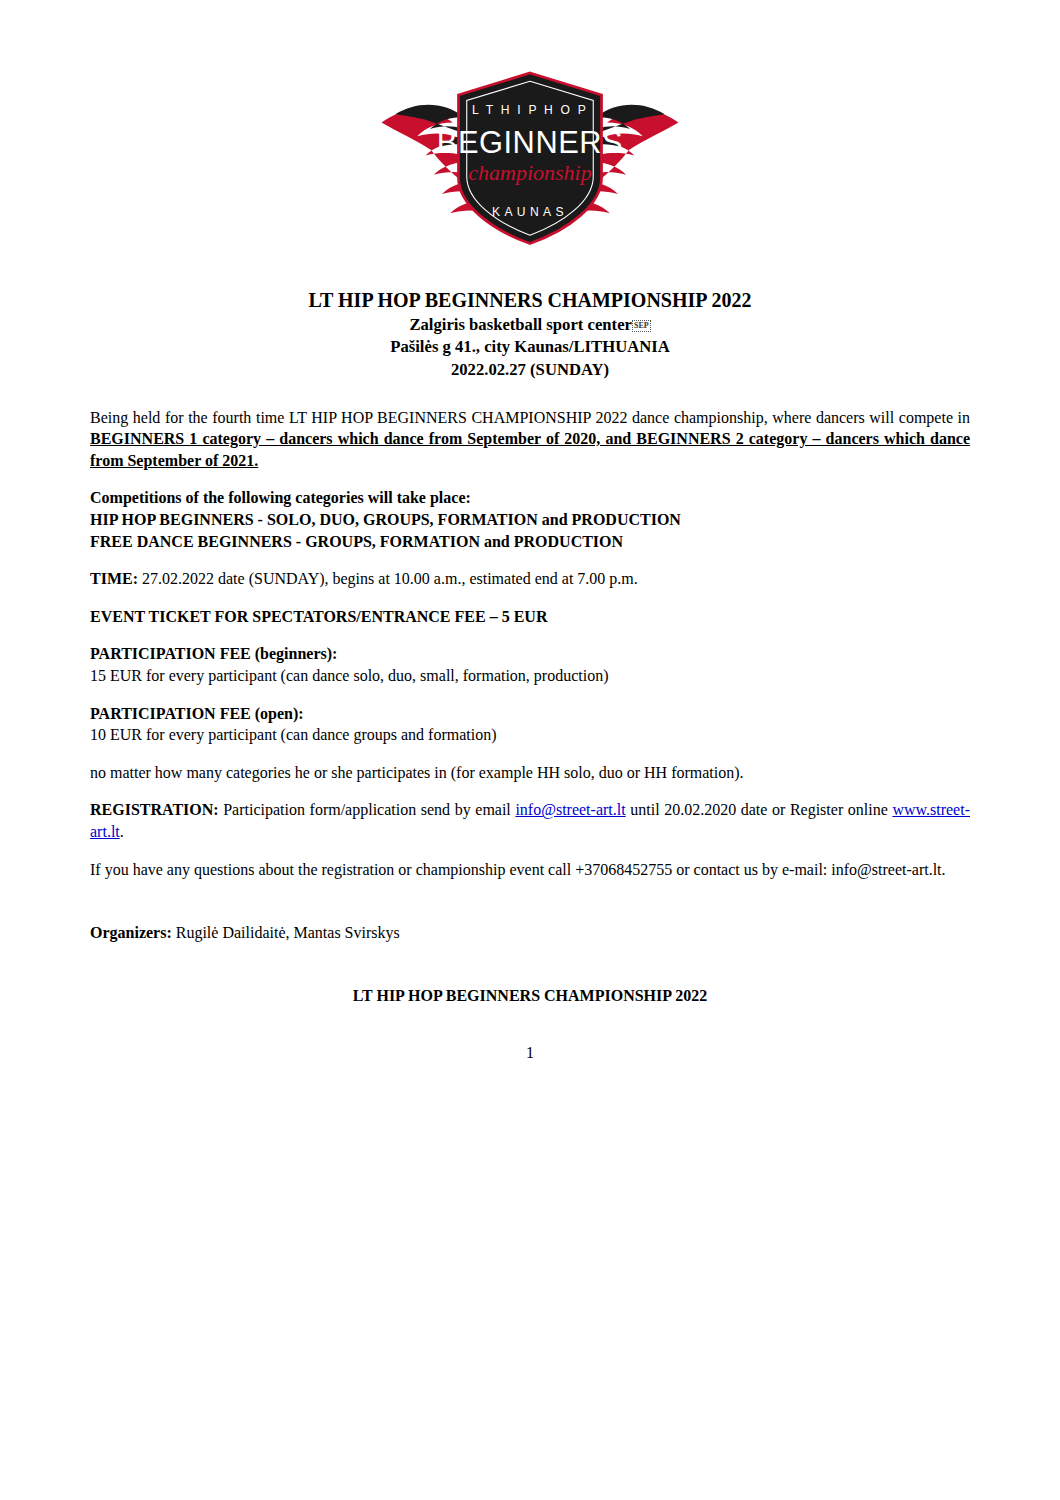L T H I P H O P BEGINNERS championship KAUNAS
LT HIP HOP BEGINNERS CHAMPIONSHIP 2022
Zalgiris basketball sport centerSEP
Pašilės g 41., city Kaunas/LITHUANIA
2022.02.27 (SUNDAY)
Being held for the fourth time LT HIP HOP BEGINNERS CHAMPIONSHIP 2022 dance championship, where dancers will compete in BEGINNERS 1 category – dancers which dance from September of 2020, and BEGINNERS 2 category – dancers which dance from September of 2021.
Competitions of the following categories will take place:
HIP HOP BEGINNERS - SOLO, DUO, GROUPS, FORMATION and PRODUCTION
FREE DANCE BEGINNERS - GROUPS, FORMATION and PRODUCTION
TIME: 27.02.2022 date (SUNDAY), begins at 10.00 a.m., estimated end at 7.00 p.m.
EVENT TICKET FOR SPECTATORS/ENTRANCE FEE – 5 EUR
PARTICIPATION FEE (beginners):
15 EUR for every participant (can dance solo, duo, small, formation, production)
PARTICIPATION FEE (open):
10 EUR for every participant (can dance groups and formation)
no matter how many categories he or she participates in (for example HH solo, duo or HH formation).
REGISTRATION: Participation form/application send by email info@street-art.lt until 20.02.2020 date or Register online www.street-art.lt.
If you have any questions about the registration or championship event call +37068452755 or contact us by e-mail: info@street-art.lt.
Organizers: Rugilė Dailidaitė, Mantas Svirskys
LT HIP HOP BEGINNERS CHAMPIONSHIP 2022
1